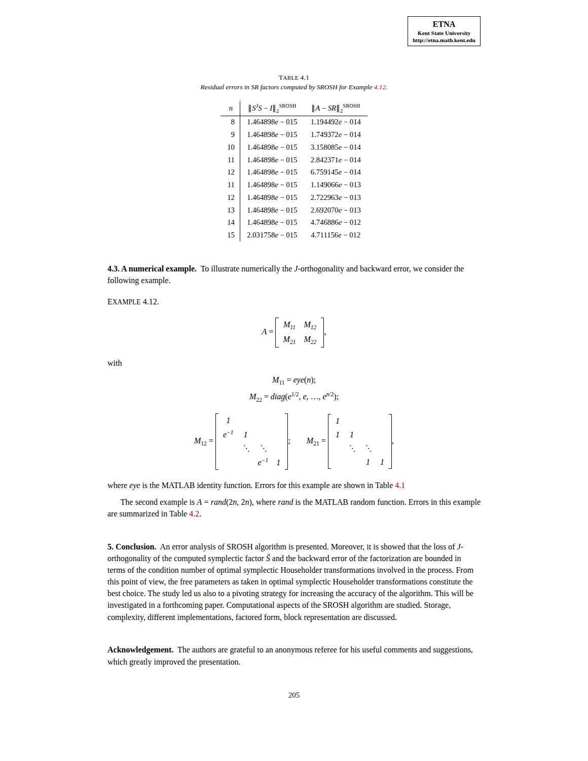ETNA
Kent State University
http://etna.math.kent.edu
TABLE 4.1
Residual errors in SR factors computed by SROSH for Example 4.12.
| n | ∥ S J S − I ∥ 2 SROSH | ∥ A − SR ∥ 2 SROSH |
| --- | --- | --- |
| 8 | 1.464898 e − 015 | 1.194492 e − 014 |
| 9 | 1.464898 e − 015 | 1.749372 e − 014 |
| 10 | 1.464898 e − 015 | 3.158085 e − 014 |
| 11 | 1.464898 e − 015 | 2.842371 e − 014 |
| 12 | 1.464898 e − 015 | 6.759145 e − 014 |
| 11 | 1.464898 e − 015 | 1.149066 e − 013 |
| 12 | 1.464898 e − 015 | 2.722963 e − 013 |
| 13 | 1.464898 e − 015 | 2.692070 e − 013 |
| 14 | 1.464898 e − 015 | 4.746886 e − 012 |
| 15 | 2.031758 e − 015 | 4.711156 e − 012 |
4.3. A numerical example.
To illustrate numerically the J-orthogonality and backward error, we consider the following example.
EXAMPLE 4.12.
A =
| M 11 | M 12 |
| M 21 | M 22 |
,
with
M11 = eye(n);
M22 = diag(e1/2, e, …, en/2);
M12 =
| 1 | | | |
| e −1 | 1 | | |
| | ⋱ | ⋱ | |
| | | e −1 | 1 |
; M21 =
| 1 | | | |
| 1 | 1 | | |
| | ⋱ | ⋱ | |
| | | 1 | 1 |
,
where eye is the MATLAB identity function. Errors for this example are shown in Table 4.1
The second example is A = rand(2n, 2n), where rand is the MATLAB random function. Errors in this example are summarized in Table 4.2.
5. Conclusion.
An error analysis of SROSH algorithm is presented. Moreover, it is showed that the loss of J-orthogonality of the computed symplectic factor Ŝ and the backward error of the factorization are bounded in terms of the condition number of optimal symplectic Householder transformations involved in the process. From this point of view, the free parameters as taken in optimal symplectic Householder transformations constitute the best choice. The study led us also to a pivoting strategy for increasing the accuracy of the algorithm. This will be investigated in a forthcoming paper. Computational aspects of the SROSH algorithm are studied. Storage, complexity, different implementations, factored form, block representation are discussed.
Acknowledgement.
The authors are grateful to an anonymous referee for his useful comments and suggestions, which greatly improved the presentation.
205